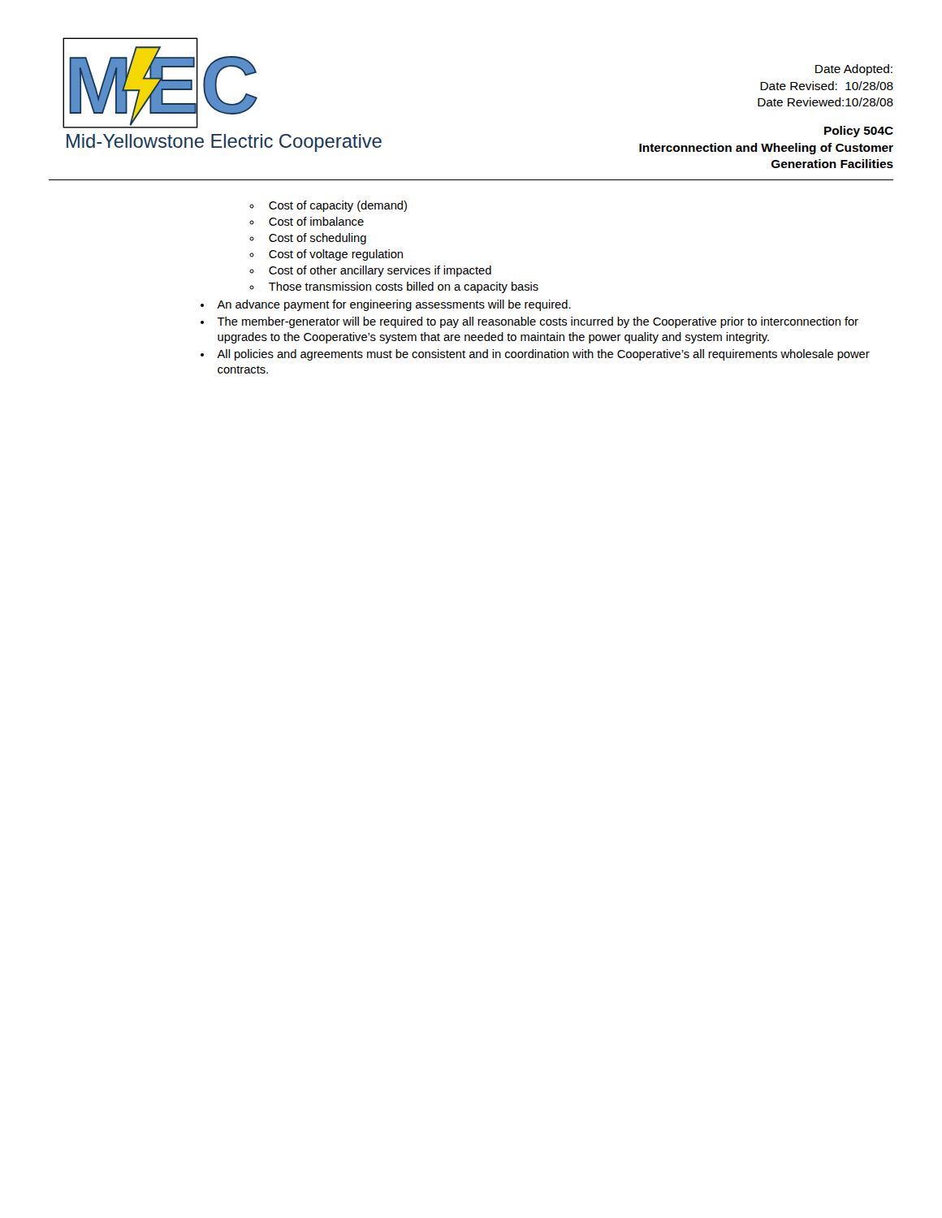M E C Mid-Yellowstone Electric Cooperative
Date Adopted:
Date Revised: 10/28/08
Date Reviewed:10/28/08
Policy 504C
Interconnection and Wheeling of Customer
Generation Facilities
Cost of capacity (demand)
Cost of imbalance
Cost of scheduling
Cost of voltage regulation
Cost of other ancillary services if impacted
Those transmission costs billed on a capacity basis
An advance payment for engineering assessments will be required.
The member-generator will be required to pay all reasonable costs incurred by the Cooperative prior to interconnection for upgrades to the Cooperative’s system that are needed to maintain the power quality and system integrity.
All policies and agreements must be consistent and in coordination with the Cooperative’s all requirements wholesale power contracts.